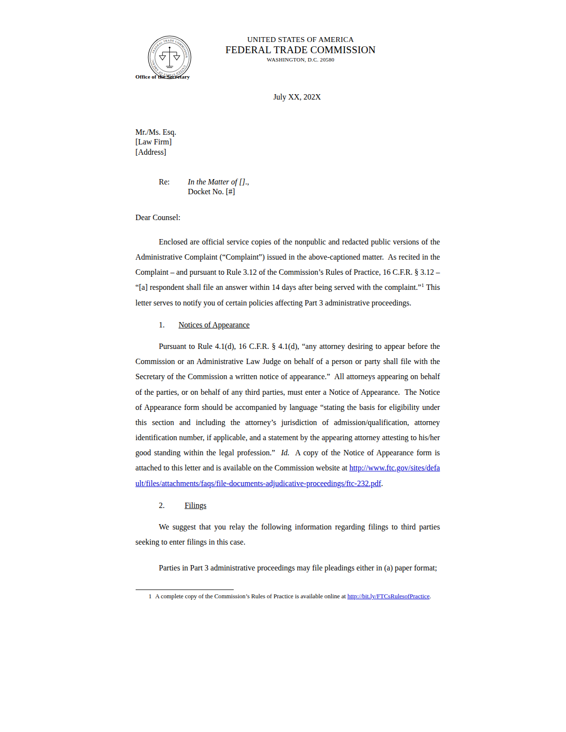FEDERAL TRADE COMMISSION UNITED STATES OF AMERICA
UNITED STATES OF AMERICA
FEDERAL TRADE COMMISSION
WASHINGTON, D.C. 20580
Office of the Secretary
July XX, 202X
Mr./Ms. Esq.
[Law Firm]
[Address]
| Re: | In the Matter of [] ., |
| | Docket No. [#] |
Dear Counsel:
Enclosed are official service copies of the nonpublic and redacted public versions of the Administrative Complaint (“Complaint”) issued in the above-captioned matter. As recited in the Complaint – and pursuant to Rule 3.12 of the Commission’s Rules of Practice, 16 C.F.R. § 3.12 – “[a] respondent shall file an answer within 14 days after being served with the complaint.”1 This letter serves to notify you of certain policies affecting Part 3 administrative proceedings.
1. Notices of Appearance
Pursuant to Rule 4.1(d), 16 C.F.R. § 4.1(d), “any attorney desiring to appear before the Commission or an Administrative Law Judge on behalf of a person or party shall file with the Secretary of the Commission a written notice of appearance.” All attorneys appearing on behalf of the parties, or on behalf of any third parties, must enter a Notice of Appearance. The Notice of Appearance form should be accompanied by language “stating the basis for eligibility under this section and including the attorney’s jurisdiction of admission/qualification, attorney identification number, if applicable, and a statement by the appearing attorney attesting to his/her good standing within the legal profession.” Id. A copy of the Notice of Appearance form is attached to this letter and is available on the Commission website at http://www.ftc.gov/sites/default/files/attachments/faqs/file-documents-adjudicative-proceedings/ftc-232.pdf.
2. Filings
We suggest that you relay the following information regarding filings to third parties seeking to enter filings in this case.
Parties in Part 3 administrative proceedings may file pleadings either in (a) paper format;
1 A complete copy of the Commission’s Rules of Practice is available online at http://bit.ly/FTCsRulesofPractice.